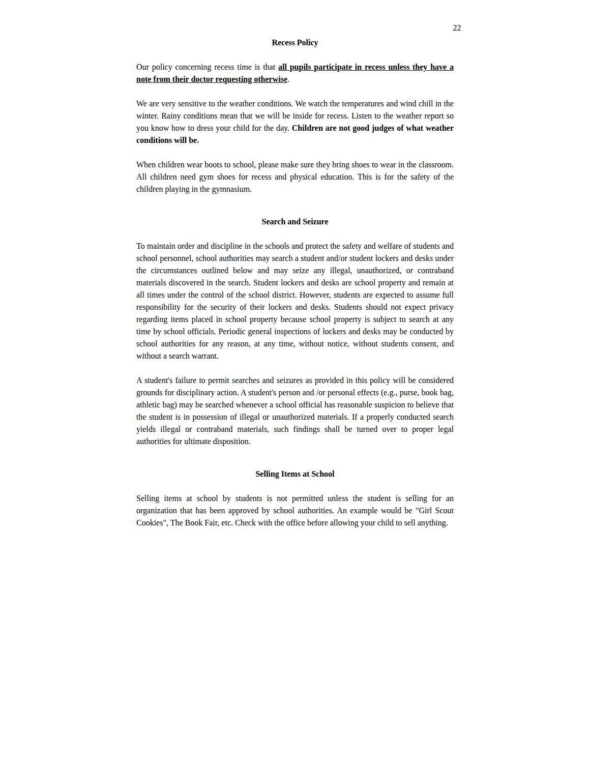22
Recess Policy
Our policy concerning recess time is that all pupils participate in recess unless they have a note from their doctor requesting otherwise.
We are very sensitive to the weather conditions. We watch the temperatures and wind chill in the winter. Rainy conditions mean that we will be inside for recess. Listen to the weather report so you know how to dress your child for the day. Children are not good judges of what weather conditions will be.
When children wear boots to school, please make sure they bring shoes to wear in the classroom. All children need gym shoes for recess and physical education. This is for the safety of the children playing in the gymnasium.
Search and Seizure
To maintain order and discipline in the schools and protect the safety and welfare of students and school personnel, school authorities may search a student and/or student lockers and desks under the circumstances outlined below and may seize any illegal, unauthorized, or contraband materials discovered in the search. Student lockers and desks are school property and remain at all times under the control of the school district. However, students are expected to assume full responsibility for the security of their lockers and desks. Students should not expect privacy regarding items placed in school property because school property is subject to search at any time by school officials. Periodic general inspections of lockers and desks may be conducted by school authorities for any reason, at any time, without notice, without students consent, and without a search warrant.
A student's failure to permit searches and seizures as provided in this policy will be considered grounds for disciplinary action. A student's person and /or personal effects (e.g., purse, book bag, athletic bag) may be searched whenever a school official has reasonable suspicion to believe that the student is in possession of illegal or unauthorized materials. If a properly conducted search yields illegal or contraband materials, such findings shall be turned over to proper legal authorities for ultimate disposition.
Selling Items at School
Selling items at school by students is not permitted unless the student is selling for an organization that has been approved by school authorities. An example would be "Girl Scout Cookies", The Book Fair, etc. Check with the office before allowing your child to sell anything.